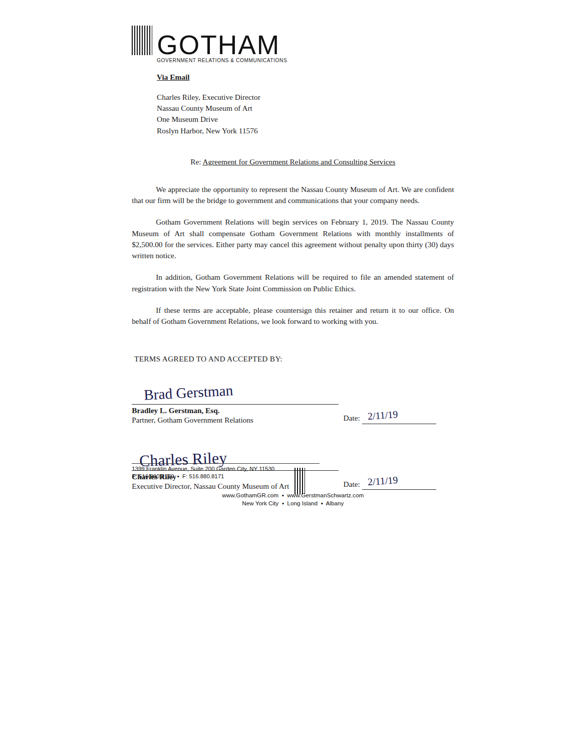GOTHAM
Government Relations & Communications
Via Email
Charles Riley, Executive Director
Nassau County Museum of Art
One Museum Drive
Roslyn Harbor, New York 11576
Re: Agreement for Government Relations and Consulting Services
We appreciate the opportunity to represent the Nassau County Museum of Art. We are confident that our firm will be the bridge to government and communications that your company needs.
Gotham Government Relations will begin services on February 1, 2019. The Nassau County Museum of Art shall compensate Gotham Government Relations with monthly installments of $2,500.00 for the services. Either party may cancel this agreement without penalty upon thirty (30) days written notice.
In addition, Gotham Government Relations will be required to file an amended statement of registration with the New York State Joint Commission on Public Ethics.
If these terms are acceptable, please countersign this retainer and return it to our office. On behalf of Gotham Government Relations, we look forward to working with you.
TERMS AGREED TO AND ACCEPTED BY:
Brad Gerstman
Bradley L. Gerstman, Esq.
Partner, Gotham Government Relations
Date: 2/11/19
Charles Riley
Charles Riley
Executive Director, Nassau County Museum of Art
Date: 2/11/19
1399 Franklin Avenue, Suite 200 Garden City, NY 11530
P: 516.880.8170 ▪ F: 516.880.8171
www.GothamGR.com ▪ www.GerstmanSchwartz.com
New York City ▪ Long Island ▪ Albany